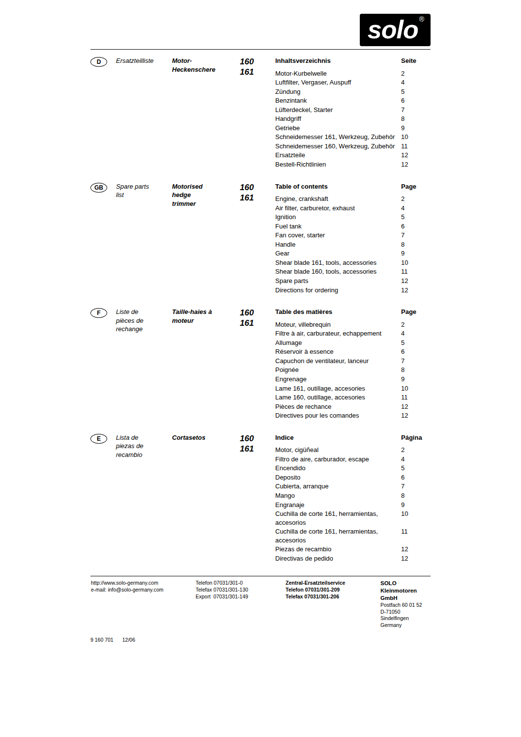solo®
D
Ersatzteilliste
Motor-
Heckenschere
160
161
| Inhaltsverzeichnis | Seite |
| --- | --- |
| Motor-Kurbelwelle | 2 |
| Luftfilter, Vergaser, Auspuff | 4 |
| Zündung | 5 |
| Benzintank | 6 |
| Lüfterdeckel, Starter | 7 |
| Handgriff | 8 |
| Getriebe | 9 |
| Schneidemesser 161, Werkzeug, Zubehör | 10 |
| Schneidemesser 160, Werkzeug, Zubehör | 11 |
| Ersatzteile | 12 |
| Bestell-Richtlinien | 12 |
GB
Spare parts
list
Motorised
hedge
trimmer
160
161
| Table of contents | Page |
| --- | --- |
| Engine, crankshaft | 2 |
| Air filter, carburetor, exhaust | 4 |
| Ignition | 5 |
| Fuel tank | 6 |
| Fan cover, starter | 7 |
| Handle | 8 |
| Gear | 9 |
| Shear blade 161, tools, accessories | 10 |
| Shear blade 160, tools, accessories | 11 |
| Spare parts | 12 |
| Directions for ordering | 12 |
F
Liste de
pièces de
rechange
Taille-haies à
moteur
160
161
| Table des matières | Page |
| --- | --- |
| Moteur, villebrequin | 2 |
| Filtre à air, carburateur, echappement | 4 |
| Allumage | 5 |
| Réservoir à essence | 6 |
| Capuchon de ventilateur, lanceur | 7 |
| Poignée | 8 |
| Engrenage | 9 |
| Lame 161, outillage, accesories | 10 |
| Lame 160, outillage, accesories | 11 |
| Pièces de rechance | 12 |
| Directives pour les comandes | 12 |
E
Lista de
piezas de
recambio
Cortasetos
160
161
| Indice | Página |
| --- | --- |
| Motor, cigüñeal | 2 |
| Filtro de aire, carburador, escape | 4 |
| Encendido | 5 |
| Deposito | 6 |
| Cubierta, arranque | 7 |
| Mango | 8 |
| Engranaje | 9 |
| Cuchilla de corte 161, herramientas, accesorios | 10 |
| Cuchilla de corte 161, herramientas, accesorios | 11 |
| Piezas de recambio | 12 |
| Directivas de pedido | 12 |
| http://www.solo-germany.com e-mail: info@solo-germany.com | Telefon 07031/301-0 Telefax 07031/301-130 Export 07031/301-149 | Zentral-Ersatzteilservice Telefon 07031/301-209 Telefax 07031/301-206 | SOLO Kleinmotoren GmbH Postfach 60 01 52 D-71050 Sindelfingen Germany |
9 160 701 12/06